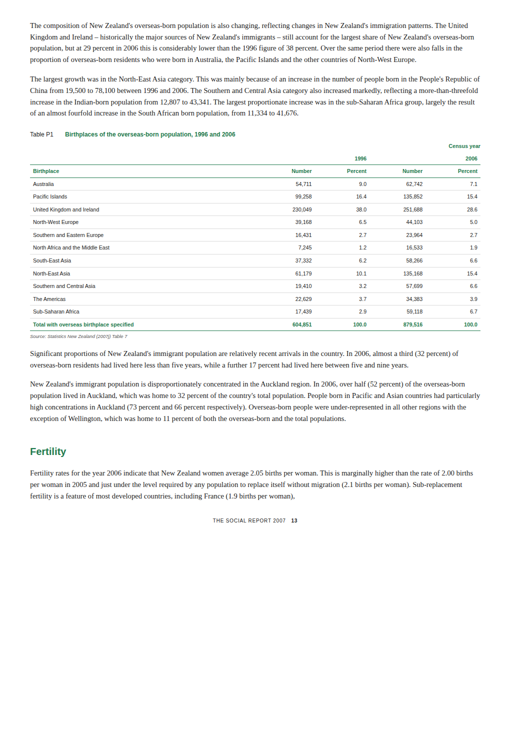The composition of New Zealand's overseas-born population is also changing, reflecting changes in New Zealand's immigration patterns. The United Kingdom and Ireland – historically the major sources of New Zealand's immigrants – still account for the largest share of New Zealand's overseas-born population, but at 29 percent in 2006 this is considerably lower than the 1996 figure of 38 percent. Over the same period there were also falls in the proportion of overseas-born residents who were born in Australia, the Pacific Islands and the other countries of North-West Europe.
The largest growth was in the North-East Asia category. This was mainly because of an increase in the number of people born in the People's Republic of China from 19,500 to 78,100 between 1996 and 2006. The Southern and Central Asia category also increased markedly, reflecting a more-than-threefold increase in the Indian-born population from 12,807 to 43,341. The largest proportionate increase was in the sub-Saharan Africa group, largely the result of an almost fourfold increase in the South African born population, from 11,334 to 41,676.
Table P1 Birthplaces of the overseas-born population, 1996 and 2006
Census year
| | 1996 | 2006 |
| --- | --- | --- |
| Birthplace | Number | Percent | Number | Percent |
| Australia | 54,711 | 9.0 | 62,742 | 7.1 |
| Pacific Islands | 99,258 | 16.4 | 135,852 | 15.4 |
| United Kingdom and Ireland | 230,049 | 38.0 | 251,688 | 28.6 |
| North-West Europe | 39,168 | 6.5 | 44,103 | 5.0 |
| Southern and Eastern Europe | 16,431 | 2.7 | 23,964 | 2.7 |
| North Africa and the Middle East | 7,245 | 1.2 | 16,533 | 1.9 |
| South-East Asia | 37,332 | 6.2 | 58,266 | 6.6 |
| North-East Asia | 61,179 | 10.1 | 135,168 | 15.4 |
| Southern and Central Asia | 19,410 | 3.2 | 57,699 | 6.6 |
| The Americas | 22,629 | 3.7 | 34,383 | 3.9 |
| Sub-Saharan Africa | 17,439 | 2.9 | 59,118 | 6.7 |
| Total with overseas birthplace specified | 604,851 | 100.0 | 879,516 | 100.0 |
Source: Statistics New Zealand (2007j) Table 7
Significant proportions of New Zealand's immigrant population are relatively recent arrivals in the country. In 2006, almost a third (32 percent) of overseas-born residents had lived here less than five years, while a further 17 percent had lived here between five and nine years.
New Zealand's immigrant population is disproportionately concentrated in the Auckland region. In 2006, over half (52 percent) of the overseas-born population lived in Auckland, which was home to 32 percent of the country's total population. People born in Pacific and Asian countries had particularly high concentrations in Auckland (73 percent and 66 percent respectively). Overseas-born people were under-represented in all other regions with the exception of Wellington, which was home to 11 percent of both the overseas-born and the total populations.
Fertility
Fertility rates for the year 2006 indicate that New Zealand women average 2.05 births per woman. This is marginally higher than the rate of 2.00 births per woman in 2005 and just under the level required by any population to replace itself without migration (2.1 births per woman). Sub-replacement fertility is a feature of most developed countries, including France (1.9 births per woman),
THE SOCIAL REPORT 2007 13